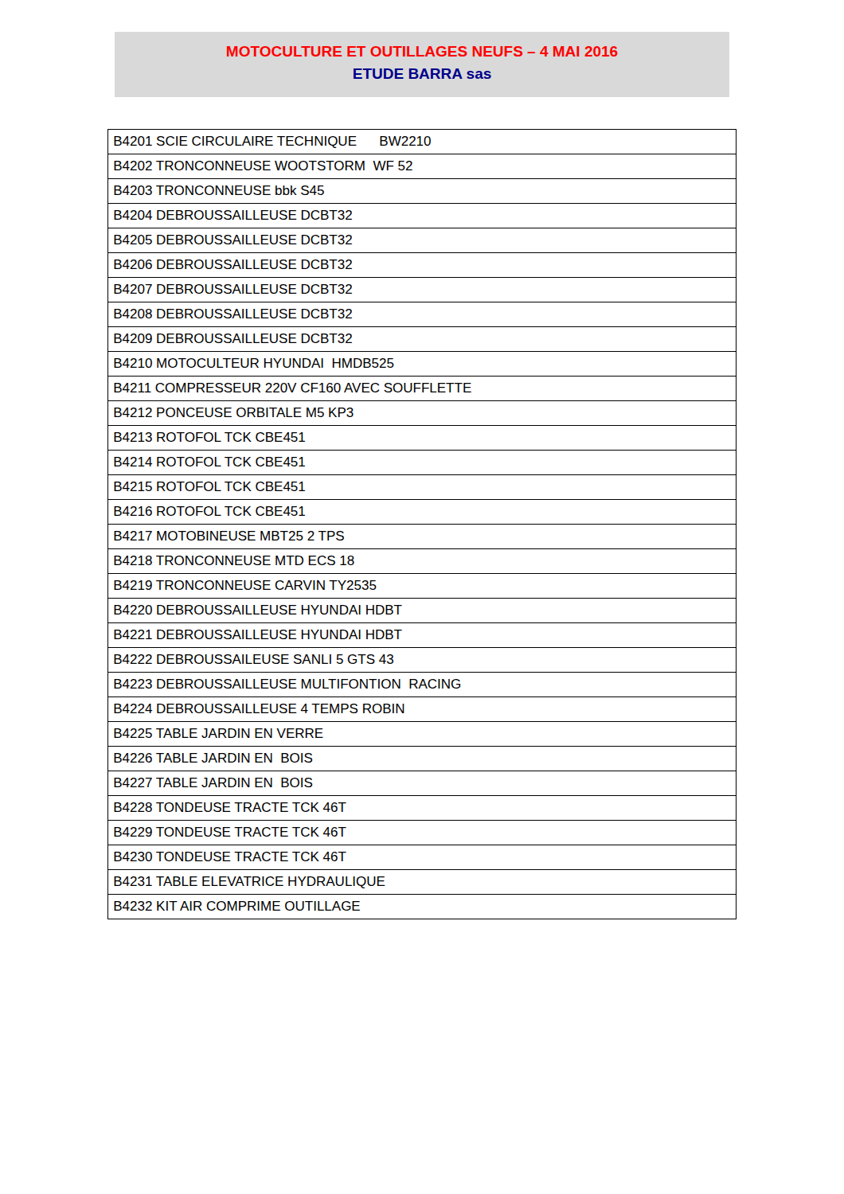MOTOCULTURE ET OUTILLAGES NEUFS – 4 MAI 2016
ETUDE BARRA sas
| B4201 SCIE CIRCULAIRE TECHNIQUE BW2210 |
| B4202 TRONCONNEUSE WOOTSTORM WF 52 |
| B4203 TRONCONNEUSE bbk S45 |
| B4204 DEBROUSSAILLEUSE DCBT32 |
| B4205 DEBROUSSAILLEUSE DCBT32 |
| B4206 DEBROUSSAILLEUSE DCBT32 |
| B4207 DEBROUSSAILLEUSE DCBT32 |
| B4208 DEBROUSSAILLEUSE DCBT32 |
| B4209 DEBROUSSAILLEUSE DCBT32 |
| B4210 MOTOCULTEUR HYUNDAI HMDB525 |
| B4211 COMPRESSEUR 220V CF160 AVEC SOUFFLETTE |
| B4212 PONCEUSE ORBITALE M5 KP3 |
| B4213 ROTOFOL TCK CBE451 |
| B4214 ROTOFOL TCK CBE451 |
| B4215 ROTOFOL TCK CBE451 |
| B4216 ROTOFOL TCK CBE451 |
| B4217 MOTOBINEUSE MBT25 2 TPS |
| B4218 TRONCONNEUSE MTD ECS 18 |
| B4219 TRONCONNEUSE CARVIN TY2535 |
| B4220 DEBROUSSAILLEUSE HYUNDAI HDBT |
| B4221 DEBROUSSAILLEUSE HYUNDAI HDBT |
| B4222 DEBROUSSAILEUSE SANLI 5 GTS 43 |
| B4223 DEBROUSSAILLEUSE MULTIFONTION RACING |
| B4224 DEBROUSSAILLEUSE 4 TEMPS ROBIN |
| B4225 TABLE JARDIN EN VERRE |
| B4226 TABLE JARDIN EN BOIS |
| B4227 TABLE JARDIN EN BOIS |
| B4228 TONDEUSE TRACTE TCK 46T |
| B4229 TONDEUSE TRACTE TCK 46T |
| B4230 TONDEUSE TRACTE TCK 46T |
| B4231 TABLE ELEVATRICE HYDRAULIQUE |
| B4232 KIT AIR COMPRIME OUTILLAGE |